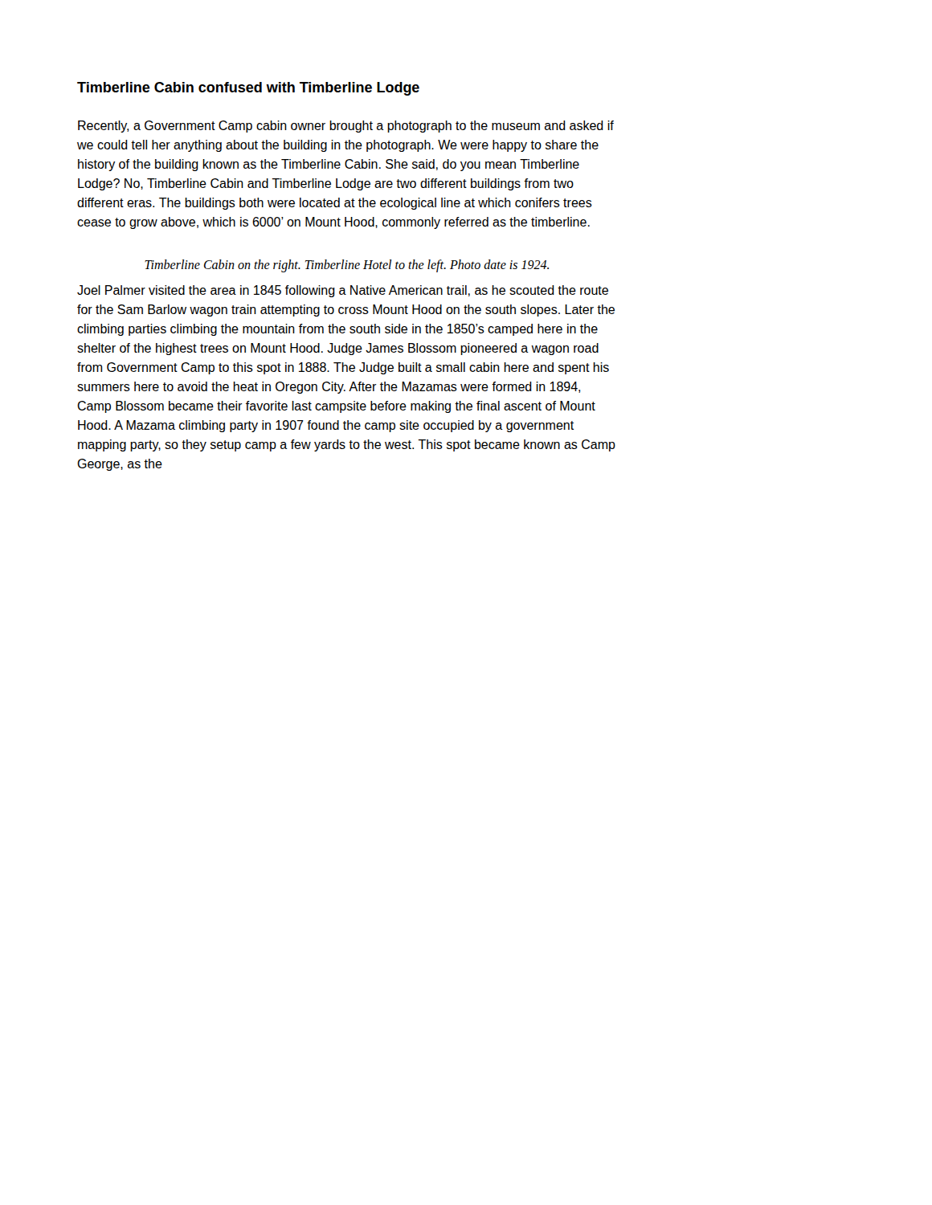Timberline Cabin confused with Timberline Lodge
Recently, a Government Camp cabin owner brought a photograph to the museum and asked if we could tell her anything about the building in the photograph. We were happy to share the history of the building known as the Timberline Cabin. She said, do you mean Timberline Lodge? No, Timberline Cabin and Timberline Lodge are two different buildings from two different eras. The buildings both were located at the ecological line at which conifers trees cease to grow above, which is 6000’ on Mount Hood, commonly referred as the timberline.
Timberline Cabin on the right. Timberline Hotel to the left. Photo date is 1924.
Joel Palmer visited the area in 1845 following a Native American trail, as he scouted the route for the Sam Barlow wagon train attempting to cross Mount Hood on the south slopes. Later the climbing parties climbing the mountain from the south side in the 1850’s camped here in the shelter of the highest trees on Mount Hood. Judge James Blossom pioneered a wagon road from Government Camp to this spot in 1888. The Judge built a small cabin here and spent his summers here to avoid the heat in Oregon City. After the Mazamas were formed in 1894, Camp Blossom became their favorite last campsite before making the final ascent of Mount Hood. A Mazama climbing party in 1907 found the camp site occupied by a government mapping party, so they setup camp a few yards to the west. This spot became known as Camp George, as the